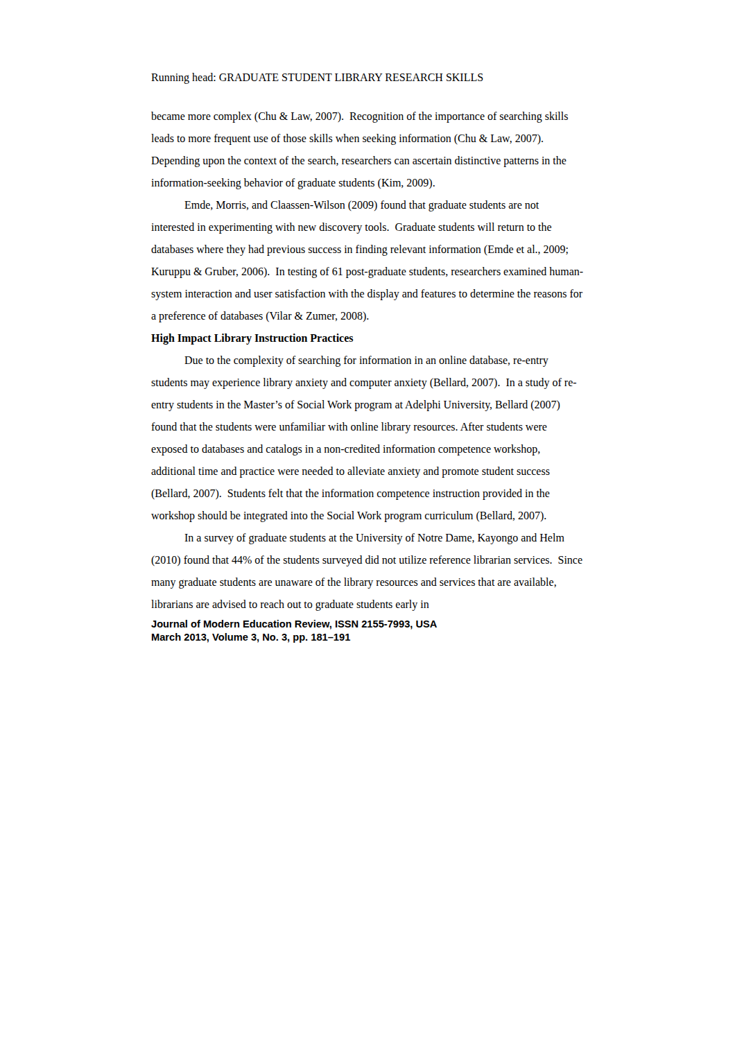Running head: GRADUATE STUDENT LIBRARY RESEARCH SKILLS
became more complex (Chu & Law, 2007). Recognition of the importance of searching skills leads to more frequent use of those skills when seeking information (Chu & Law, 2007). Depending upon the context of the search, researchers can ascertain distinctive patterns in the information-seeking behavior of graduate students (Kim, 2009).
Emde, Morris, and Claassen-Wilson (2009) found that graduate students are not interested in experimenting with new discovery tools. Graduate students will return to the databases where they had previous success in finding relevant information (Emde et al., 2009; Kuruppu & Gruber, 2006). In testing of 61 post-graduate students, researchers examined human-system interaction and user satisfaction with the display and features to determine the reasons for a preference of databases (Vilar & Zumer, 2008).
High Impact Library Instruction Practices
Due to the complexity of searching for information in an online database, re-entry students may experience library anxiety and computer anxiety (Bellard, 2007). In a study of re-entry students in the Master’s of Social Work program at Adelphi University, Bellard (2007) found that the students were unfamiliar with online library resources. After students were exposed to databases and catalogs in a non-credited information competence workshop, additional time and practice were needed to alleviate anxiety and promote student success (Bellard, 2007). Students felt that the information competence instruction provided in the workshop should be integrated into the Social Work program curriculum (Bellard, 2007).
In a survey of graduate students at the University of Notre Dame, Kayongo and Helm (2010) found that 44% of the students surveyed did not utilize reference librarian services. Since many graduate students are unaware of the library resources and services that are available, librarians are advised to reach out to graduate students early in
Journal of Modern Education Review, ISSN 2155-7993, USA
March 2013, Volume 3, No. 3, pp. 181–191